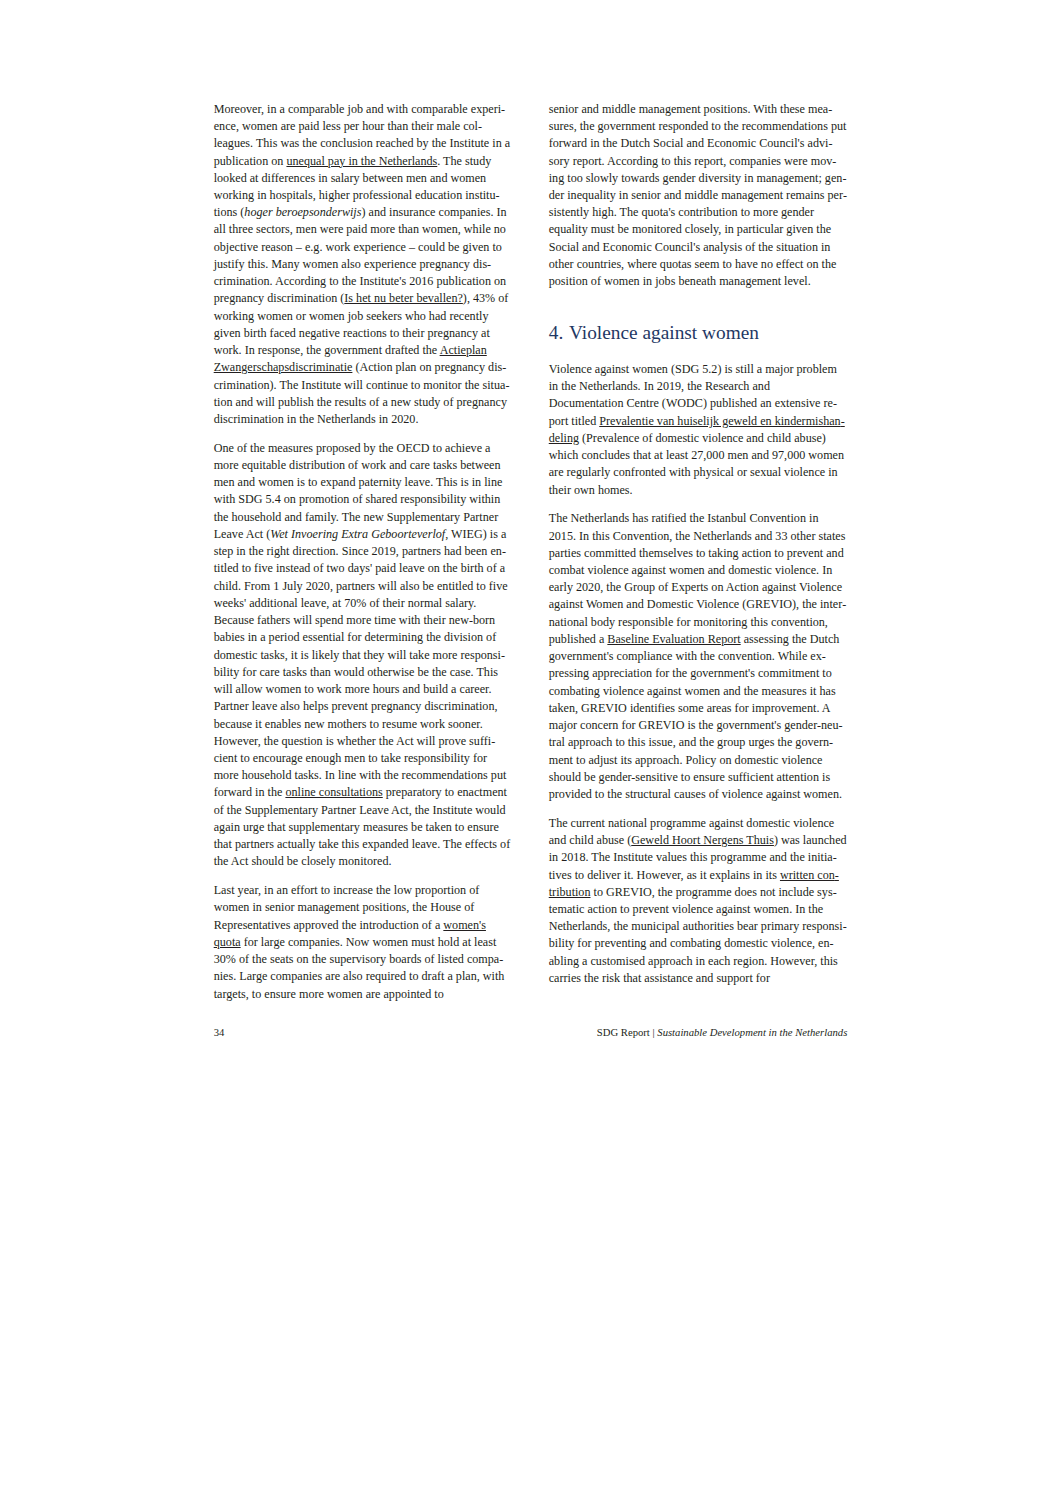Moreover, in a comparable job and with comparable experience, women are paid less per hour than their male colleagues. This was the conclusion reached by the Institute in a publication on unequal pay in the Netherlands. The study looked at differences in salary between men and women working in hospitals, higher professional education institutions (hoger beroepsonderwijs) and insurance companies. In all three sectors, men were paid more than women, while no objective reason – e.g. work experience – could be given to justify this. Many women also experience pregnancy discrimination. According to the Institute's 2016 publication on pregnancy discrimination (Is het nu beter bevallen?), 43% of working women or women job seekers who had recently given birth faced negative reactions to their pregnancy at work. In response, the government drafted the Actieplan Zwangerschapsdiscriminatie (Action plan on pregnancy discrimination). The Institute will continue to monitor the situation and will publish the results of a new study of pregnancy discrimination in the Netherlands in 2020.
One of the measures proposed by the OECD to achieve a more equitable distribution of work and care tasks between men and women is to expand paternity leave. This is in line with SDG 5.4 on promotion of shared responsibility within the household and family. The new Supplementary Partner Leave Act (Wet Invoering Extra Geboorteverlof, WIEG) is a step in the right direction. Since 2019, partners had been entitled to five instead of two days' paid leave on the birth of a child. From 1 July 2020, partners will also be entitled to five weeks' additional leave, at 70% of their normal salary. Because fathers will spend more time with their new-born babies in a period essential for determining the division of domestic tasks, it is likely that they will take more responsibility for care tasks than would otherwise be the case. This will allow women to work more hours and build a career. Partner leave also helps prevent pregnancy discrimination, because it enables new mothers to resume work sooner. However, the question is whether the Act will prove sufficient to encourage enough men to take responsibility for more household tasks. In line with the recommendations put forward in the online consultations preparatory to enactment of the Supplementary Partner Leave Act, the Institute would again urge that supplementary measures be taken to ensure that partners actually take this expanded leave. The effects of the Act should be closely monitored.
Last year, in an effort to increase the low proportion of women in senior management positions, the House of Representatives approved the introduction of a women's quota for large companies. Now women must hold at least 30% of the seats on the supervisory boards of listed companies. Large companies are also required to draft a plan, with targets, to ensure more women are appointed to
senior and middle management positions. With these measures, the government responded to the recommendations put forward in the Dutch Social and Economic Council's advisory report. According to this report, companies were moving too slowly towards gender diversity in management; gender inequality in senior and middle management remains persistently high. The quota's contribution to more gender equality must be monitored closely, in particular given the Social and Economic Council's analysis of the situation in other countries, where quotas seem to have no effect on the position of women in jobs beneath management level.
4. Violence against women
Violence against women (SDG 5.2) is still a major problem in the Netherlands. In 2019, the Research and Documentation Centre (WODC) published an extensive report titled Prevalentie van huiselijk geweld en kindermishandeling (Prevalence of domestic violence and child abuse) which concludes that at least 27,000 men and 97,000 women are regularly confronted with physical or sexual violence in their own homes.
The Netherlands has ratified the Istanbul Convention in 2015. In this Convention, the Netherlands and 33 other states parties committed themselves to taking action to prevent and combat violence against women and domestic violence. In early 2020, the Group of Experts on Action against Violence against Women and Domestic Violence (GREVIO), the international body responsible for monitoring this convention, published a Baseline Evaluation Report assessing the Dutch government's compliance with the convention. While expressing appreciation for the government's commitment to combating violence against women and the measures it has taken, GREVIO identifies some areas for improvement. A major concern for GREVIO is the government's gender-neutral approach to this issue, and the group urges the government to adjust its approach. Policy on domestic violence should be gender-sensitive to ensure sufficient attention is provided to the structural causes of violence against women.
The current national programme against domestic violence and child abuse (Geweld Hoort Nergens Thuis) was launched in 2018. The Institute values this programme and the initiatives to deliver it. However, as it explains in its written contribution to GREVIO, the programme does not include systematic action to prevent violence against women. In the Netherlands, the municipal authorities bear primary responsibility for preventing and combating domestic violence, enabling a customised approach in each region. However, this carries the risk that assistance and support for
34 SDG Report | Sustainable Development in the Netherlands